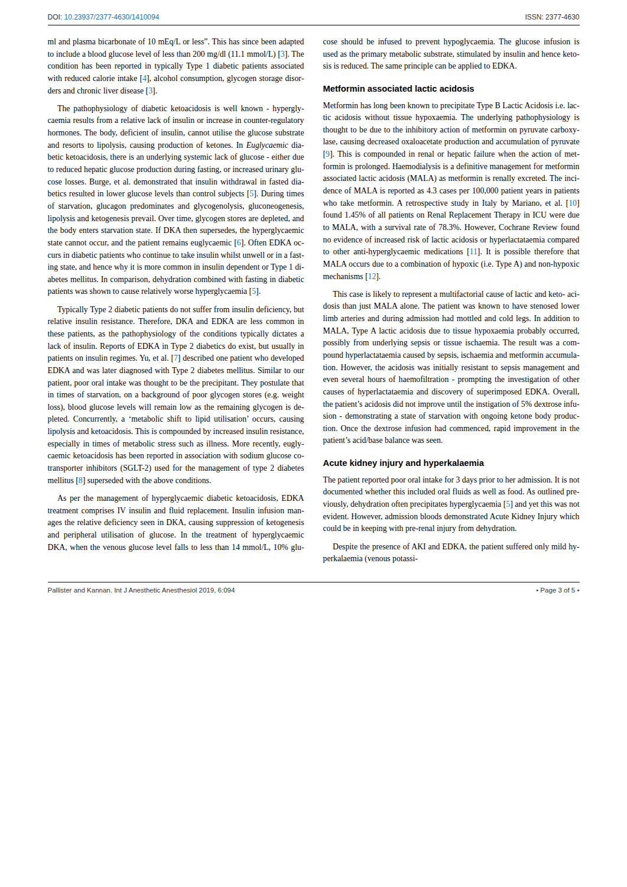DOI: 10.23937/2377-4630/1410094 ISSN: 2377-4630
ml and plasma bicarbonate of 10 mEq/L or less”. This has since been adapted to include a blood glucose level of less than 200 mg/dl (11.1 mmol/L) [3]. The condition has been reported in typically Type 1 diabetic patients associated with reduced calorie intake [4], alcohol consumption, glycogen storage disorders and chronic liver disease [3].
The pathophysiology of diabetic ketoacidosis is well known - hyperglycaemia results from a relative lack of insulin or increase in counter-regulatory hormones. The body, deficient of insulin, cannot utilise the glucose substrate and resorts to lipolysis, causing production of ketones. In Euglycaemic diabetic ketoacidosis, there is an underlying systemic lack of glucose - either due to reduced hepatic glucose production during fasting, or increased urinary glucose losses. Burge, et al. demonstrated that insulin withdrawal in fasted diabetics resulted in lower glucose levels than control subjects [5]. During times of starvation, glucagon predominates and glycogenolysis, gluconeogenesis, lipolysis and ketogenesis prevail. Over time, glycogen stores are depleted, and the body enters starvation state. If DKA then supersedes, the hyperglycaemic state cannot occur, and the patient remains euglycaemic [6]. Often EDKA occurs in diabetic patients who continue to take insulin whilst unwell or in a fasting state, and hence why it is more common in insulin dependent or Type 1 diabetes mellitus. In comparison, dehydration combined with fasting in diabetic patients was shown to cause relatively worse hyperglycaemia [5].
Typically Type 2 diabetic patients do not suffer from insulin deficiency, but relative insulin resistance. Therefore, DKA and EDKA are less common in these patients, as the pathophysiology of the conditions typically dictates a lack of insulin. Reports of EDKA in Type 2 diabetics do exist, but usually in patients on insulin regimes. Yu, et al. [7] described one patient who developed EDKA and was later diagnosed with Type 2 diabetes mellitus. Similar to our patient, poor oral intake was thought to be the precipitant. They postulate that in times of starvation, on a background of poor glycogen stores (e.g. weight loss), blood glucose levels will remain low as the remaining glycogen is depleted. Concurrently, a ‘metabolic shift to lipid utilisation’ occurs, causing lipolysis and ketoacidosis. This is compounded by increased insulin resistance, especially in times of metabolic stress such as illness. More recently, euglycaemic ketoacidosis has been reported in association with sodium glucose co-transporter inhibitors (SGLT-2) used for the management of type 2 diabetes mellitus [8] superseded with the above conditions.
As per the management of hyperglycaemic diabetic ketoacidosis, EDKA treatment comprises IV insulin and fluid replacement. Insulin infusion manages the relative deficiency seen in DKA, causing suppression of ketogenesis and peripheral utilisation of glucose. In the treatment of hyperglycaemic DKA, when the venous glucose level falls to less than 14 mmol/L, 10% glucose should be infused to prevent hypoglycaemia. The glucose infusion is used as the primary metabolic substrate, stimulated by insulin and hence ketosis is reduced. The same principle can be applied to EDKA.
Metformin associated lactic acidosis
Metformin has long been known to precipitate Type B Lactic Acidosis i.e. lactic acidosis without tissue hypoxaemia. The underlying pathophysiology is thought to be due to the inhibitory action of metformin on pyruvate carboxylase, causing decreased oxaloacetate production and accumulation of pyruvate [9]. This is compounded in renal or hepatic failure when the action of metformin is prolonged. Haemodialysis is a definitive management for metformin associated lactic acidosis (MALA) as metformin is renally excreted. The incidence of MALA is reported as 4.3 cases per 100,000 patient years in patients who take metformin. A retrospective study in Italy by Mariano, et al. [10] found 1.45% of all patients on Renal Replacement Therapy in ICU were due to MALA, with a survival rate of 78.3%. However, Cochrane Review found no evidence of increased risk of lactic acidosis or hyperlactataemia compared to other anti-hyperglycaemic medications [11]. It is possible therefore that MALA occurs due to a combination of hypoxic (i.e. Type A) and non-hypoxic mechanisms [12].
This case is likely to represent a multifactorial cause of lactic and keto- acidosis than just MALA alone. The patient was known to have stenosed lower limb arteries and during admission had mottled and cold legs. In addition to MALA, Type A lactic acidosis due to tissue hypoxaemia probably occurred, possibly from underlying sepsis or tissue ischaemia. The result was a compound hyperlactataemia caused by sepsis, ischaemia and metformin accumulation. However, the acidosis was initially resistant to sepsis management and even several hours of haemofiltration - prompting the investigation of other causes of hyperlactataemia and discovery of superimposed EDKA. Overall, the patient’s acidosis did not improve until the instigation of 5% dextrose infusion - demonstrating a state of starvation with ongoing ketone body production. Once the dextrose infusion had commenced, rapid improvement in the patient’s acid/base balance was seen.
Acute kidney injury and hyperkalaemia
The patient reported poor oral intake for 3 days prior to her admission. It is not documented whether this included oral fluids as well as food. As outlined previously, dehydration often precipitates hyperglycaemia [5] and yet this was not evident. However, admission bloods demonstrated Acute Kidney Injury which could be in keeping with pre-renal injury from dehydration.
Despite the presence of AKI and EDKA, the patient suffered only mild hyperkalaemia (venous potassi-
Pallister and Kannan. Int J Anesthetic Anesthesiol 2019, 6:094 • Page 3 of 5 •